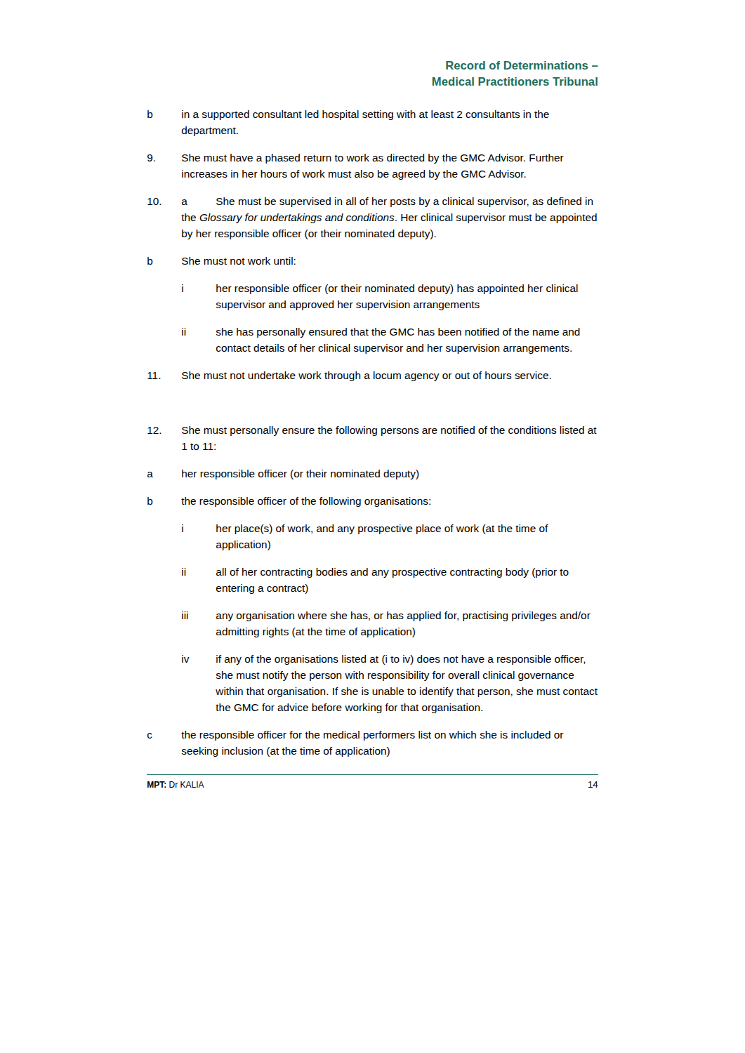Record of Determinations –
Medical Practitioners Tribunal
b
in a supported consultant led hospital setting with at least 2 consultants in the department.
9.
She must have a phased return to work as directed by the GMC Advisor. Further increases in her hours of work must also be agreed by the GMC Advisor.
10.
a She must be supervised in all of her posts by a clinical supervisor, as defined in the Glossary for undertakings and conditions. Her clinical supervisor must be appointed by her responsible officer (or their nominated deputy).
b
She must not work until:
i
her responsible officer (or their nominated deputy) has appointed her clinical supervisor and approved her supervision arrangements
ii
she has personally ensured that the GMC has been notified of the name and contact details of her clinical supervisor and her supervision arrangements.
11.
She must not undertake work through a locum agency or out of hours service.
12.
She must personally ensure the following persons are notified of the conditions listed at 1 to 11:
a
her responsible officer (or their nominated deputy)
b
the responsible officer of the following organisations:
i
her place(s) of work, and any prospective place of work (at the time of application)
ii
all of her contracting bodies and any prospective contracting body (prior to entering a contract)
iii
any organisation where she has, or has applied for, practising privileges and/or admitting rights (at the time of application)
iv
if any of the organisations listed at (i to iv) does not have a responsible officer, she must notify the person with responsibility for overall clinical governance within that organisation. If she is unable to identify that person, she must contact the GMC for advice before working for that organisation.
c
the responsible officer for the medical performers list on which she is included or seeking inclusion (at the time of application)
MPT: Dr KALIA
14